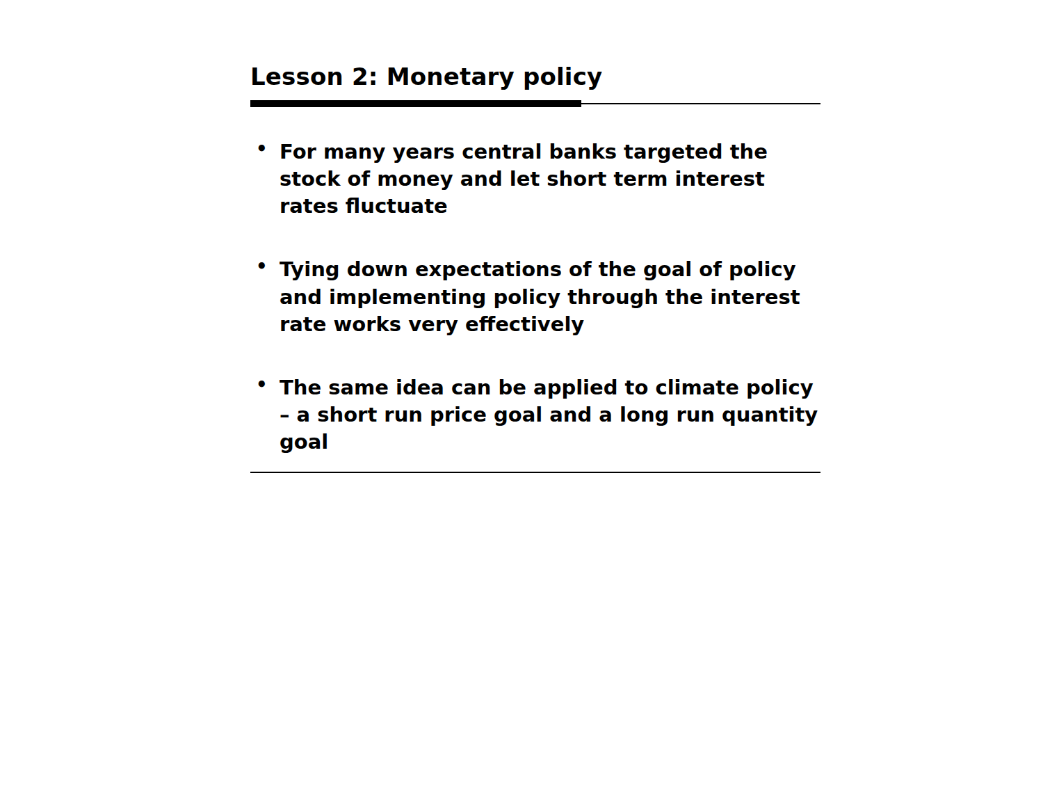Lesson 2: Monetary policy
For many years central banks targeted the stock of money and let short term interest rates fluctuate
Tying down expectations of the goal of policy and implementing policy through the interest rate works very effectively
The same idea can be applied to climate policy – a short run price goal and a long run quantity goal